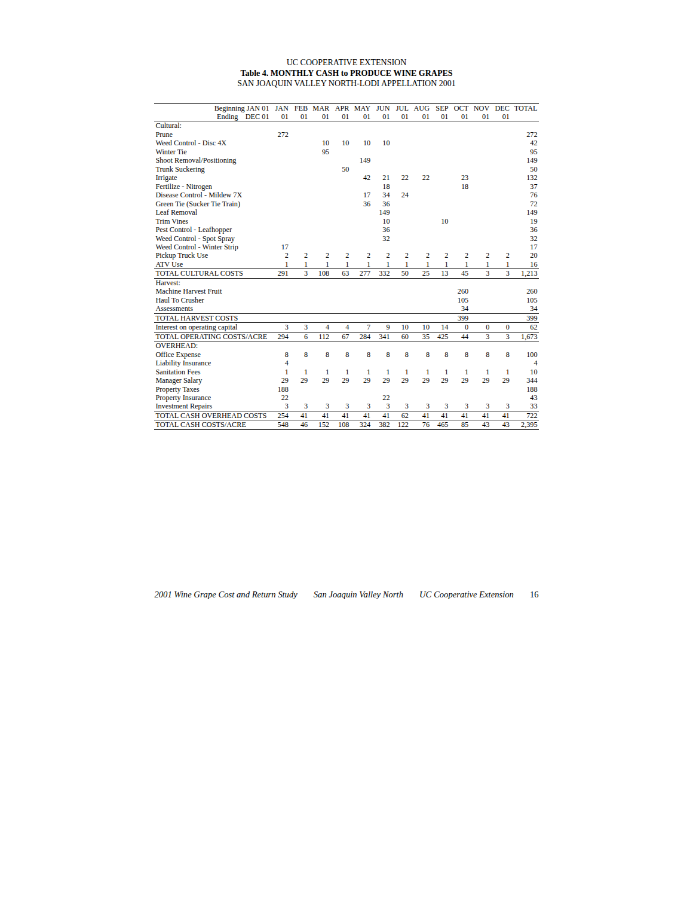UC COOPERATIVE EXTENSION
Table 4. MONTHLY CASH to PRODUCE WINE GRAPES
SAN JOAQUIN VALLEY NORTH-LODI APPELLATION 2001
| Beginning JAN 01 | JAN | FEB | MAR | APR | MAY | JUN | JUL | AUG | SEP | OCT | NOV | DEC | TOTAL |
| --- | --- | --- | --- | --- | --- | --- | --- | --- | --- | --- | --- | --- | --- |
| Ending DEC 01 | 01 | 01 | 01 | 01 | 01 | 01 | 01 | 01 | 01 | 01 | 01 | 01 | |
| Cultural: | | | | | | | | | | | | | |
| Prune | 272 | | | | | | | | | | | | 272 |
| Weed Control - Disc 4X | | | 10 | 10 | 10 | 10 | | | | | | | 42 |
| Winter Tie | | | 95 | | | | | | | | | | 95 |
| Shoot Removal/Positioning | | | | | 149 | | | | | | | | 149 |
| Trunk Suckering | | | | 50 | | | | | | | | | 50 |
| Irrigate | | | | | 42 | 21 | 22 | 22 | | 23 | | | 132 |
| Fertilize - Nitrogen | | | | | | 18 | | | | 18 | | | 37 |
| Disease Control - Mildew 7X | | | | | 17 | 34 | 24 | | | | | | 76 |
| Green Tie (Sucker Tie Train) | | | | | 36 | 36 | | | | | | | 72 |
| Leaf Removal | | | | | | 149 | | | | | | | 149 |
| Trim Vines | | | | | | 10 | | | 10 | | | | 19 |
| Pest Control - Leafhopper | | | | | | 36 | | | | | | | 36 |
| Weed Control - Spot Spray | | | | | | 32 | | | | | | | 32 |
| Weed Control - Winter Strip | 17 | | | | | | | | | | | | 17 |
| Pickup Truck Use | 2 | 2 | 2 | 2 | 2 | 2 | 2 | 2 | 2 | 2 | 2 | 2 | 20 |
| ATV Use | 1 | 1 | 1 | 1 | 1 | 1 | 1 | 1 | 1 | 1 | 1 | 1 | 16 |
| TOTAL CULTURAL COSTS | 291 | 3 | 108 | 63 | 277 | 332 | 50 | 25 | 13 | 45 | 3 | 3 | 1,213 |
| Harvest: | | | | | | | | | | | | | |
| Machine Harvest Fruit | | | | | | | | | | 260 | | | 260 |
| Haul To Crusher | | | | | | | | | | 105 | | | 105 |
| Assessments | | | | | | | | | | 34 | | | 34 |
| TOTAL HARVEST COSTS | | | | | | | | | | 399 | | | 399 |
| Interest on operating capital | 3 | 3 | 4 | 4 | 7 | 9 | 10 | 10 | 14 | 0 | 0 | 0 | 62 |
| TOTAL OPERATING COSTS/ACRE | 294 | 6 | 112 | 67 | 284 | 341 | 60 | 35 | 425 | 44 | 3 | 3 | 1,673 |
| OVERHEAD: | | | | | | | | | | | | | |
| Office Expense | 8 | 8 | 8 | 8 | 8 | 8 | 8 | 8 | 8 | 8 | 8 | 8 | 100 |
| Liability Insurance | 4 | | | | | | | | | | | | 4 |
| Sanitation Fees | 1 | 1 | 1 | 1 | 1 | 1 | 1 | 1 | 1 | 1 | 1 | 1 | 10 |
| Manager Salary | 29 | 29 | 29 | 29 | 29 | 29 | 29 | 29 | 29 | 29 | 29 | 29 | 344 |
| Property Taxes | 188 | | | | | | | | | | | | 188 |
| Property Insurance | 22 | | | | | 22 | | | | | | | 43 |
| Investment Repairs | 3 | 3 | 3 | 3 | 3 | 3 | 3 | 3 | 3 | 3 | 3 | 3 | 33 |
| TOTAL CASH OVERHEAD COSTS | 254 | 41 | 41 | 41 | 41 | 41 | 62 | 41 | 41 | 41 | 41 | 41 | 722 |
| TOTAL CASH COSTS/ACRE | 548 | 46 | 152 | 108 | 324 | 382 | 122 | 76 | 465 | 85 | 43 | 43 | 2,395 |
2001 Wine Grape Cost and Return Study San Joaquin Valley North UC Cooperative Extension 16